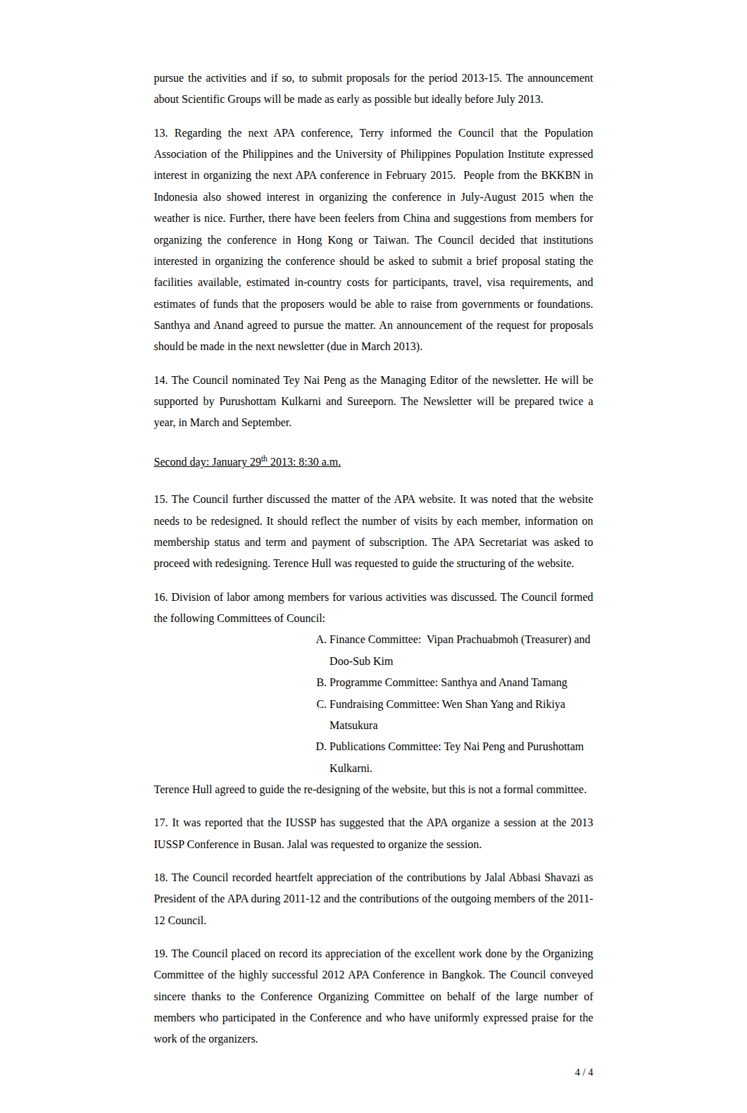pursue the activities and if so, to submit proposals for the period 2013-15. The announcement about Scientific Groups will be made as early as possible but ideally before July 2013.
13. Regarding the next APA conference, Terry informed the Council that the Population Association of the Philippines and the University of Philippines Population Institute expressed interest in organizing the next APA conference in February 2015. People from the BKKBN in Indonesia also showed interest in organizing the conference in July-August 2015 when the weather is nice. Further, there have been feelers from China and suggestions from members for organizing the conference in Hong Kong or Taiwan. The Council decided that institutions interested in organizing the conference should be asked to submit a brief proposal stating the facilities available, estimated in-country costs for participants, travel, visa requirements, and estimates of funds that the proposers would be able to raise from governments or foundations. Santhya and Anand agreed to pursue the matter. An announcement of the request for proposals should be made in the next newsletter (due in March 2013).
14. The Council nominated Tey Nai Peng as the Managing Editor of the newsletter. He will be supported by Purushottam Kulkarni and Sureeporn. The Newsletter will be prepared twice a year, in March and September.
Second day: January 29th 2013: 8:30 a.m.
15. The Council further discussed the matter of the APA website. It was noted that the website needs to be redesigned. It should reflect the number of visits by each member, information on membership status and term and payment of subscription. The APA Secretariat was asked to proceed with redesigning. Terence Hull was requested to guide the structuring of the website.
16. Division of labor among members for various activities was discussed. The Council formed the following Committees of Council:
Finance Committee: Vipan Prachuabmoh (Treasurer) and Doo-Sub Kim
Programme Committee: Santhya and Anand Tamang
Fundraising Committee: Wen Shan Yang and Rikiya Matsukura
Publications Committee: Tey Nai Peng and Purushottam Kulkarni.
Terence Hull agreed to guide the re-designing of the website, but this is not a formal committee.
17. It was reported that the IUSSP has suggested that the APA organize a session at the 2013 IUSSP Conference in Busan. Jalal was requested to organize the session.
18. The Council recorded heartfelt appreciation of the contributions by Jalal Abbasi Shavazi as President of the APA during 2011-12 and the contributions of the outgoing members of the 2011-12 Council.
19. The Council placed on record its appreciation of the excellent work done by the Organizing Committee of the highly successful 2012 APA Conference in Bangkok. The Council conveyed sincere thanks to the Conference Organizing Committee on behalf of the large number of members who participated in the Conference and who have uniformly expressed praise for the work of the organizers.
4 / 4